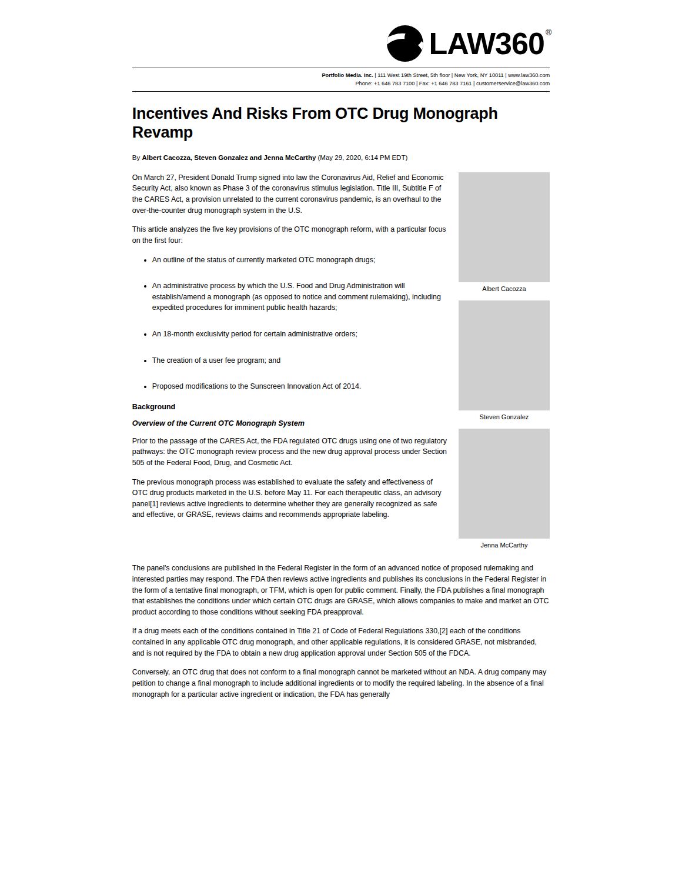LAW360®
Portfolio Media. Inc. | 111 West 19th Street, 5th floor | New York, NY 10011 | www.law360.com
Phone: +1 646 783 7100 | Fax: +1 646 783 7161 | customerservice@law360.com
Incentives And Risks From OTC Drug Monograph Revamp
By Albert Cacozza, Steven Gonzalez and Jenna McCarthy (May 29, 2020, 6:14 PM EDT)
Albert Cacozza
Steven Gonzalez
Jenna McCarthy
On March 27, President Donald Trump signed into law the Coronavirus Aid, Relief and Economic Security Act, also known as Phase 3 of the coronavirus stimulus legislation. Title III, Subtitle F of the CARES Act, a provision unrelated to the current coronavirus pandemic, is an overhaul to the over-the-counter drug monograph system in the U.S.
This article analyzes the five key provisions of the OTC monograph reform, with a particular focus on the first four:
An outline of the status of currently marketed OTC monograph drugs;
An administrative process by which the U.S. Food and Drug Administration will establish/amend a monograph (as opposed to notice and comment rulemaking), including expedited procedures for imminent public health hazards;
An 18-month exclusivity period for certain administrative orders;
The creation of a user fee program; and
Proposed modifications to the Sunscreen Innovation Act of 2014.
Background
Overview of the Current OTC Monograph System
Prior to the passage of the CARES Act, the FDA regulated OTC drugs using one of two regulatory pathways: the OTC monograph review process and the new drug approval process under Section 505 of the Federal Food, Drug, and Cosmetic Act.
The previous monograph process was established to evaluate the safety and effectiveness of OTC drug products marketed in the U.S. before May 11. For each therapeutic class, an advisory panel[1] reviews active ingredients to determine whether they are generally recognized as safe and effective, or GRASE, reviews claims and recommends appropriate labeling.
The panel's conclusions are published in the Federal Register in the form of an advanced notice of proposed rulemaking and interested parties may respond. The FDA then reviews active ingredients and publishes its conclusions in the Federal Register in the form of a tentative final monograph, or TFM, which is open for public comment. Finally, the FDA publishes a final monograph that establishes the conditions under which certain OTC drugs are GRASE, which allows companies to make and market an OTC product according to those conditions without seeking FDA preapproval.
If a drug meets each of the conditions contained in Title 21 of Code of Federal Regulations 330,[2] each of the conditions contained in any applicable OTC drug monograph, and other applicable regulations, it is considered GRASE, not misbranded, and is not required by the FDA to obtain a new drug application approval under Section 505 of the FDCA.
Conversely, an OTC drug that does not conform to a final monograph cannot be marketed without an NDA. A drug company may petition to change a final monograph to include additional ingredients or to modify the required labeling. In the absence of a final monograph for a particular active ingredient or indication, the FDA has generally